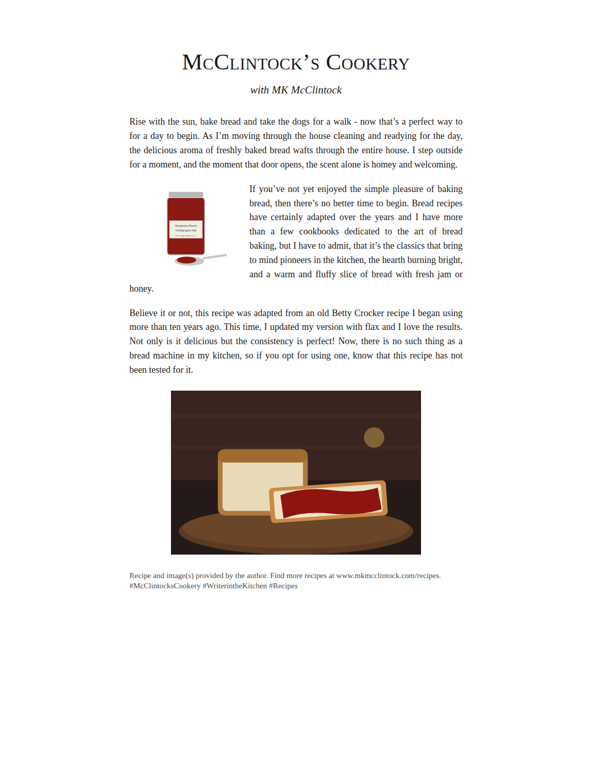McClintock’s Cookery
with MK McClintock
Rise with the sun, bake bread and take the dogs for a walk - now that’s a perfect way to for a day to begin. As I’m moving through the house cleaning and readying for the day, the delicious aroma of freshly baked bread wafts through the entire house. I step outside for a moment, and the moment that door opens, the scent alone is homey and welcoming.
If you’ve not yet enjoyed the simple pleasure of baking bread, then there’s no better time to begin. Bread recipes have certainly adapted over the years and I have more than a few cookbooks dedicated to the art of bread baking, but I have to admit, that it’s the classics that bring to mind pioneers in the kitchen, the hearth burning bright, and a warm and fluffy slice of bread with fresh jam or honey.
Believe it or not, this recipe was adapted from an old Betty Crocker recipe I began using more than ten years ago. This time, I updated my version with flax and I love the results. Not only is it delicious but the consistency is perfect! Now, there is no such thing as a bread machine in my kitchen, so if you opt for using one, know that this recipe has not been tested for it.
Recipe and image(s) provided by the author. Find more recipes at www.mkmcclintock.com/recipes.
#McClintocksCookery #WriterintheKitchen #Recipes